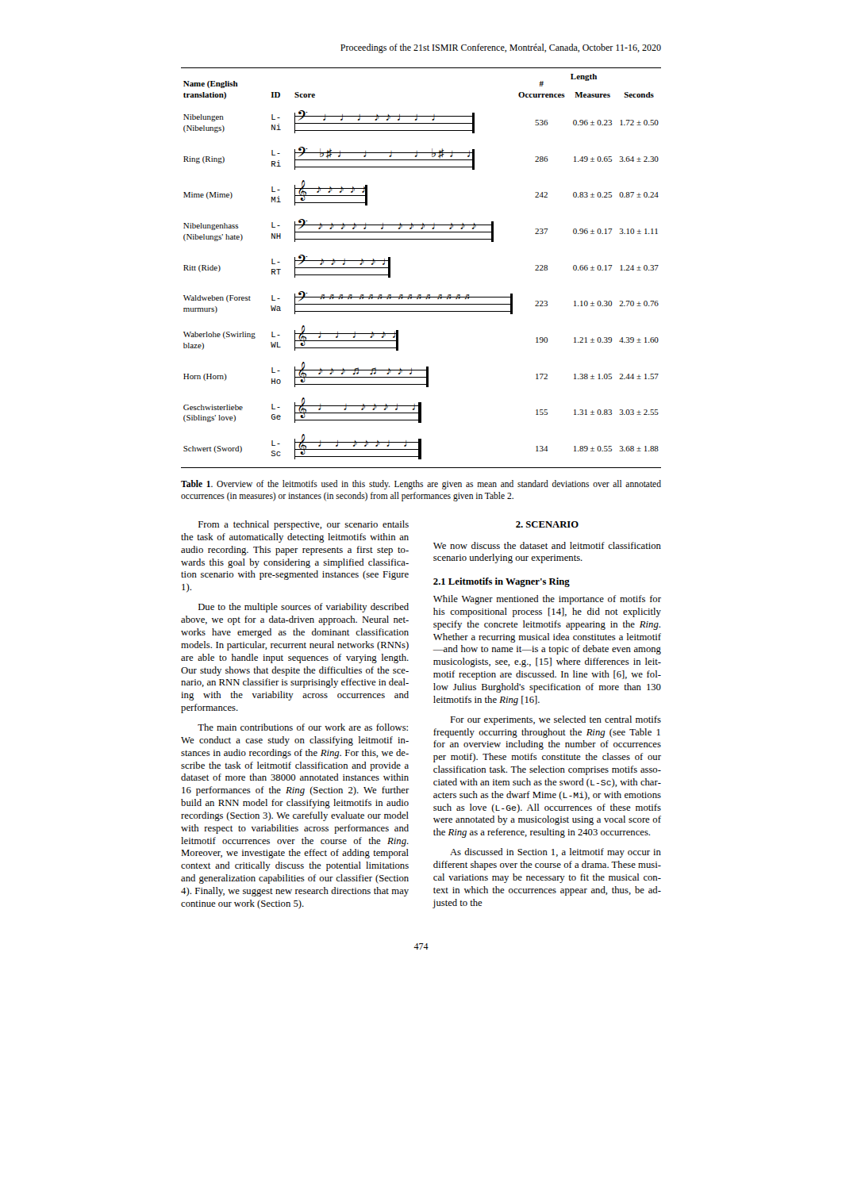Proceedings of the 21st ISMIR Conference, Montréal, Canada, October 11-16, 2020
| Name (English translation) | ID | Score | # Occurrences | Length |
| --- | --- | --- | --- | --- |
| Measures | Seconds |
| Nibelungen (Nibelungs) | L-Ni | 𝄢 ♩ ♩ ♩ ♪ ♪ ♩ ♩ ♩ | 536 | 0.96 ± 0.23 | 1.72 ± 0.50 |
| Ring (Ring) | L-Ri | 𝄢 ♭♯ ♩ ♩ ♩ ♩ ♭♯ ♩ ♩ | 286 | 1.49 ± 0.65 | 3.64 ± 2.30 |
| Mime (Mime) | L-Mi | 𝄞 ♪ ♪ ♪ ♪ ♪ | 242 | 0.83 ± 0.25 | 0.87 ± 0.24 |
| Nibelungenhass (Nibelungs' hate) | L-NH | 𝄢 ♪ ♪ ♪ ♪ ♩ ♩ ♪ ♪ ♪ ♩ ♪ ♪ ♪ | 237 | 0.96 ± 0.17 | 3.10 ± 1.11 |
| Ritt (Ride) | L-RT | 𝄢 ♪ ♪ ♩ ♪ ♪ ♩ | 228 | 0.66 ± 0.17 | 1.24 ± 0.37 |
| Waldweben (Forest murmurs) | L-Wa | 𝄢 ♬♬♬♬ ♬♬♬♬ ♬♬♬♬ ♬♬♬♬ | 223 | 1.10 ± 0.30 | 2.70 ± 0.76 |
| Waberlohe (Swirling blaze) | L-WL | 𝄞 ♩ ♩ ♩ ♪ ♪ ♩ | 190 | 1.21 ± 0.39 | 4.39 ± 1.60 |
| Horn (Horn) | L-Ho | 𝄞 ♪ ♪ ♪ ♬ ♬ ♪ ♪ ♩ | 172 | 1.38 ± 1.05 | 2.44 ± 1.57 |
| Geschwisterliebe (Siblings' love) | L-Ge | 𝄞 ♩ ♩ ♪ ♪ ♪ ♩ ♩ | 155 | 1.31 ± 0.83 | 3.03 ± 2.55 |
| Schwert (Sword) | L-Sc | 𝄞 ♩ ♩ ♪ ♪ ♪ ♩ ♩ | 134 | 1.89 ± 0.55 | 3.68 ± 1.88 |
Table 1. Overview of the leitmotifs used in this study. Lengths are given as mean and standard deviations over all annotated occurrences (in measures) or instances (in seconds) from all performances given in Table 2.
From a technical perspective, our scenario entails the task of automatically detecting leitmotifs within an audio recording. This paper represents a first step towards this goal by considering a simplified classification scenario with pre-segmented instances (see Figure 1).
Due to the multiple sources of variability described above, we opt for a data-driven approach. Neural networks have emerged as the dominant classification models. In particular, recurrent neural networks (RNNs) are able to handle input sequences of varying length. Our study shows that despite the difficulties of the scenario, an RNN classifier is surprisingly effective in dealing with the variability across occurrences and performances.
The main contributions of our work are as follows: We conduct a case study on classifying leitmotif instances in audio recordings of the Ring. For this, we describe the task of leitmotif classification and provide a dataset of more than 38000 annotated instances within 16 performances of the Ring (Section 2). We further build an RNN model for classifying leitmotifs in audio recordings (Section 3). We carefully evaluate our model with respect to variabilities across performances and leitmotif occurrences over the course of the Ring. Moreover, we investigate the effect of adding temporal context and critically discuss the potential limitations and generalization capabilities of our classifier (Section 4). Finally, we suggest new research directions that may continue our work (Section 5).
2. SCENARIO
We now discuss the dataset and leitmotif classification scenario underlying our experiments.
2.1 Leitmotifs in Wagner's Ring
While Wagner mentioned the importance of motifs for his compositional process [14], he did not explicitly specify the concrete leitmotifs appearing in the Ring. Whether a recurring musical idea constitutes a leitmotif—and how to name it—is a topic of debate even among musicologists, see, e.g., [15] where differences in leitmotif reception are discussed. In line with [6], we follow Julius Burghold's specification of more than 130 leitmotifs in the Ring [16].
For our experiments, we selected ten central motifs frequently occurring throughout the Ring (see Table 1 for an overview including the number of occurrences per motif). These motifs constitute the classes of our classification task. The selection comprises motifs associated with an item such as the sword (L-Sc), with characters such as the dwarf Mime (L-Mi), or with emotions such as love (L-Ge). All occurrences of these motifs were annotated by a musicologist using a vocal score of the Ring as a reference, resulting in 2403 occurrences.
As discussed in Section 1, a leitmotif may occur in different shapes over the course of a drama. These musical variations may be necessary to fit the musical context in which the occurrences appear and, thus, be adjusted to the
474